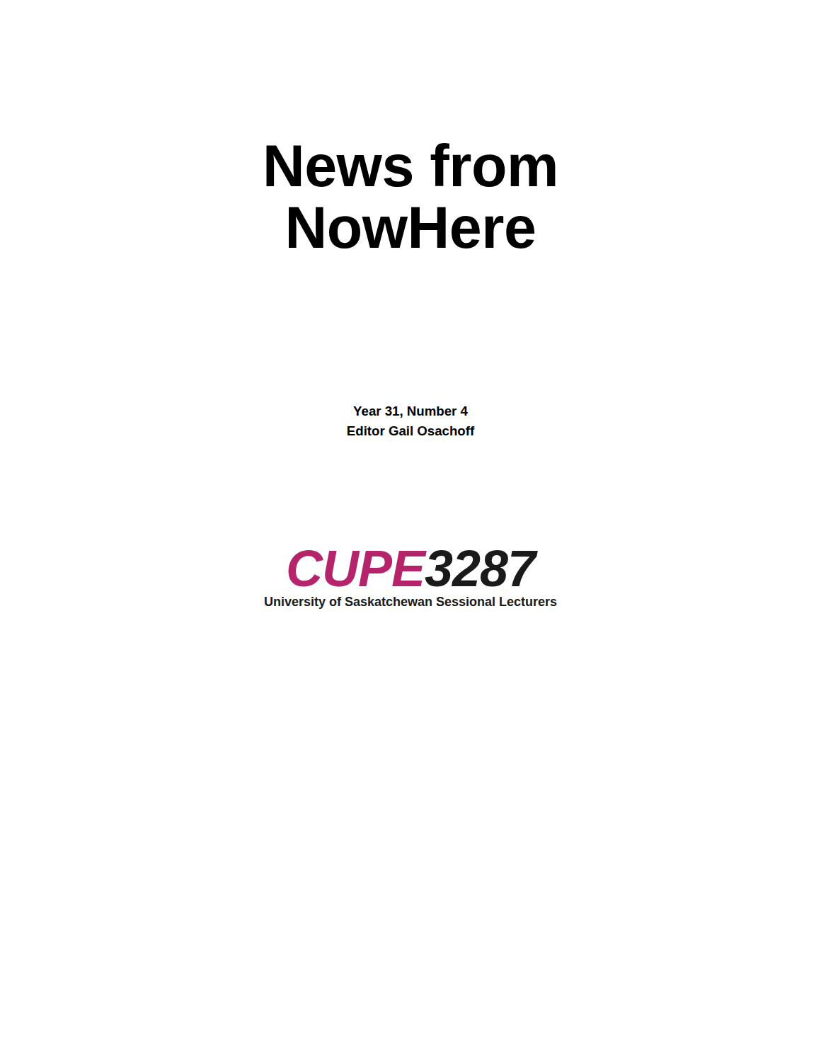News from NowHere
Year 31, Number 4
Editor Gail Osachoff
CUPE 3287
University of Saskatchewan Sessional Lecturers